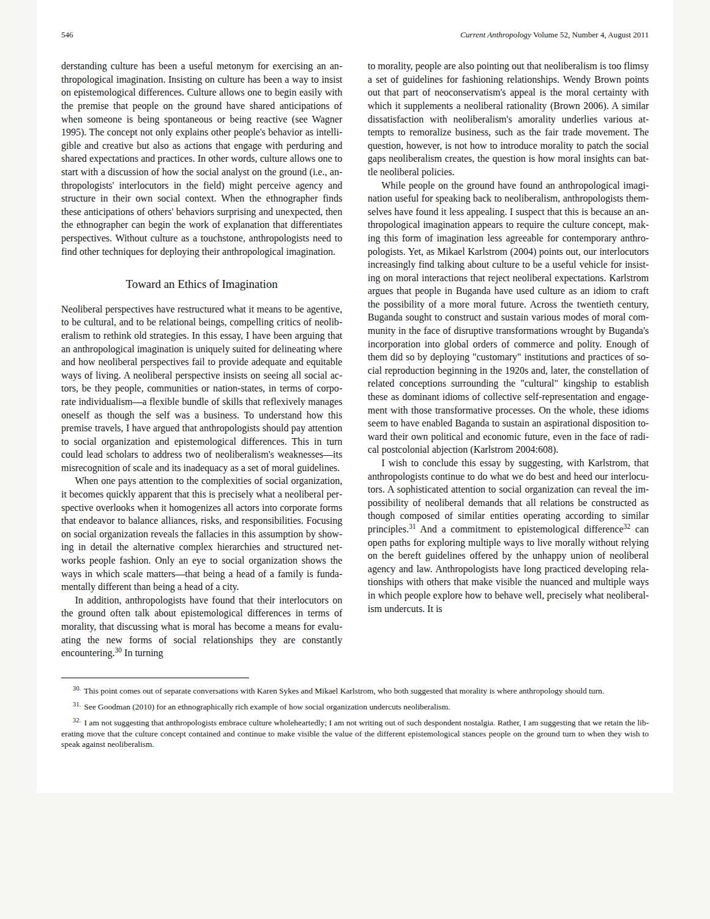546
Current Anthropology Volume 52, Number 4, August 2011
derstanding culture has been a useful metonym for exercising an anthropological imagination. Insisting on culture has been a way to insist on epistemological differences. Culture allows one to begin easily with the premise that people on the ground have shared anticipations of when someone is being spontaneous or being reactive (see Wagner 1995). The concept not only explains other people's behavior as intelligible and creative but also as actions that engage with perduring and shared expectations and practices. In other words, culture allows one to start with a discussion of how the social analyst on the ground (i.e., anthropologists' interlocutors in the field) might perceive agency and structure in their own social context. When the ethnographer finds these anticipations of others' behaviors surprising and unexpected, then the ethnographer can begin the work of explanation that differentiates perspectives. Without culture as a touchstone, anthropologists need to find other techniques for deploying their anthropological imagination.
Toward an Ethics of Imagination
Neoliberal perspectives have restructured what it means to be agentive, to be cultural, and to be relational beings, compelling critics of neoliberalism to rethink old strategies. In this essay, I have been arguing that an anthropological imagination is uniquely suited for delineating where and how neoliberal perspectives fail to provide adequate and equitable ways of living. A neoliberal perspective insists on seeing all social actors, be they people, communities or nation-states, in terms of corporate individualism—a flexible bundle of skills that reflexively manages oneself as though the self was a business. To understand how this premise travels, I have argued that anthropologists should pay attention to social organization and epistemological differences. This in turn could lead scholars to address two of neoliberalism's weaknesses—its misrecognition of scale and its inadequacy as a set of moral guidelines.
When one pays attention to the complexities of social organization, it becomes quickly apparent that this is precisely what a neoliberal perspective overlooks when it homogenizes all actors into corporate forms that endeavor to balance alliances, risks, and responsibilities. Focusing on social organization reveals the fallacies in this assumption by showing in detail the alternative complex hierarchies and structured networks people fashion. Only an eye to social organization shows the ways in which scale matters—that being a head of a family is fundamentally different than being a head of a city.
In addition, anthropologists have found that their interlocutors on the ground often talk about epistemological differences in terms of morality, that discussing what is moral has become a means for evaluating the new forms of social relationships they are constantly encountering.30 In turning
to morality, people are also pointing out that neoliberalism is too flimsy a set of guidelines for fashioning relationships. Wendy Brown points out that part of neoconservatism's appeal is the moral certainty with which it supplements a neoliberal rationality (Brown 2006). A similar dissatisfaction with neoliberalism's amorality underlies various attempts to remoralize business, such as the fair trade movement. The question, however, is not how to introduce morality to patch the social gaps neoliberalism creates, the question is how moral insights can battle neoliberal policies.
While people on the ground have found an anthropological imagination useful for speaking back to neoliberalism, anthropologists themselves have found it less appealing. I suspect that this is because an anthropological imagination appears to require the culture concept, making this form of imagination less agreeable for contemporary anthropologists. Yet, as Mikael Karlstrom (2004) points out, our interlocutors increasingly find talking about culture to be a useful vehicle for insisting on moral interactions that reject neoliberal expectations. Karlstrom argues that people in Buganda have used culture as an idiom to craft the possibility of a more moral future. Across the twentieth century, Buganda sought to construct and sustain various modes of moral community in the face of disruptive transformations wrought by Buganda's incorporation into global orders of commerce and polity. Enough of them did so by deploying "customary" institutions and practices of social reproduction beginning in the 1920s and, later, the constellation of related conceptions surrounding the "cultural" kingship to establish these as dominant idioms of collective self-representation and engagement with those transformative processes. On the whole, these idioms seem to have enabled Baganda to sustain an aspirational disposition toward their own political and economic future, even in the face of radical postcolonial abjection (Karlstrom 2004:608).
I wish to conclude this essay by suggesting, with Karlstrom, that anthropologists continue to do what we do best and heed our interlocutors. A sophisticated attention to social organization can reveal the impossibility of neoliberal demands that all relations be constructed as though composed of similar entities operating according to similar principles.31 And a commitment to epistemological difference32 can open paths for exploring multiple ways to live morally without relying on the bereft guidelines offered by the unhappy union of neoliberal agency and law. Anthropologists have long practiced developing relationships with others that make visible the nuanced and multiple ways in which people explore how to behave well, precisely what neoliberalism undercuts. It is
30. This point comes out of separate conversations with Karen Sykes and Mikael Karlstrom, who both suggested that morality is where anthropology should turn.
31. See Goodman (2010) for an ethnographically rich example of how social organization undercuts neoliberalism.
32. I am not suggesting that anthropologists embrace culture wholeheartedly; I am not writing out of such despondent nostalgia. Rather, I am suggesting that we retain the liberating move that the culture concept contained and continue to make visible the value of the different epistemological stances people on the ground turn to when they wish to speak against neoliberalism.